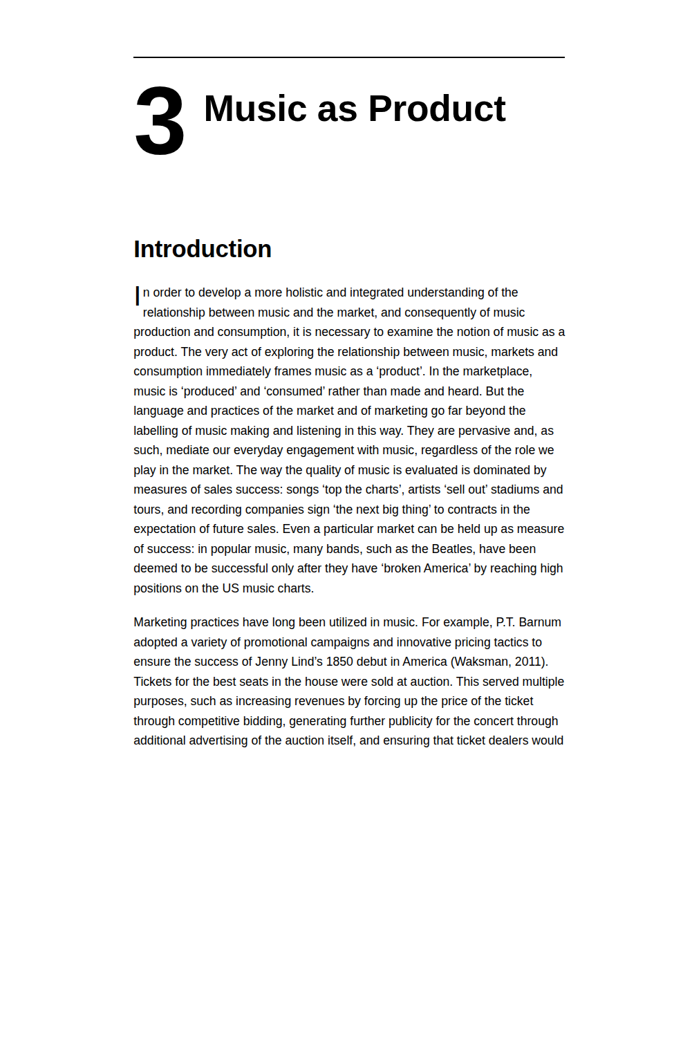3
Music as Product
Introduction
In order to develop a more holistic and integrated understanding of the relationship between music and the market, and consequently of music production and consumption, it is necessary to examine the notion of music as a product. The very act of exploring the relationship between music, markets and consumption immediately frames music as a ‘product’. In the marketplace, music is ‘produced’ and ‘consumed’ rather than made and heard. But the language and practices of the market and of marketing go far beyond the labelling of music making and listening in this way. They are pervasive and, as such, mediate our everyday engagement with music, regardless of the role we play in the market. The way the quality of music is evaluated is dominated by measures of sales success: songs ‘top the charts’, artists ‘sell out’ stadiums and tours, and recording companies sign ‘the next big thing’ to contracts in the expectation of future sales. Even a particular market can be held up as measure of success: in popular music, many bands, such as the Beatles, have been deemed to be successful only after they have ‘broken America’ by reaching high positions on the US music charts.
Marketing practices have long been utilized in music. For example, P.T. Barnum adopted a variety of promotional campaigns and innovative pricing tactics to ensure the success of Jenny Lind’s 1850 debut in America (Waksman, 2011). Tickets for the best seats in the house were sold at auction. This served multiple purposes, such as increasing revenues by forcing up the price of the ticket through competitive bidding, generating further publicity for the concert through additional advertising of the auction itself, and ensuring that ticket dealers would